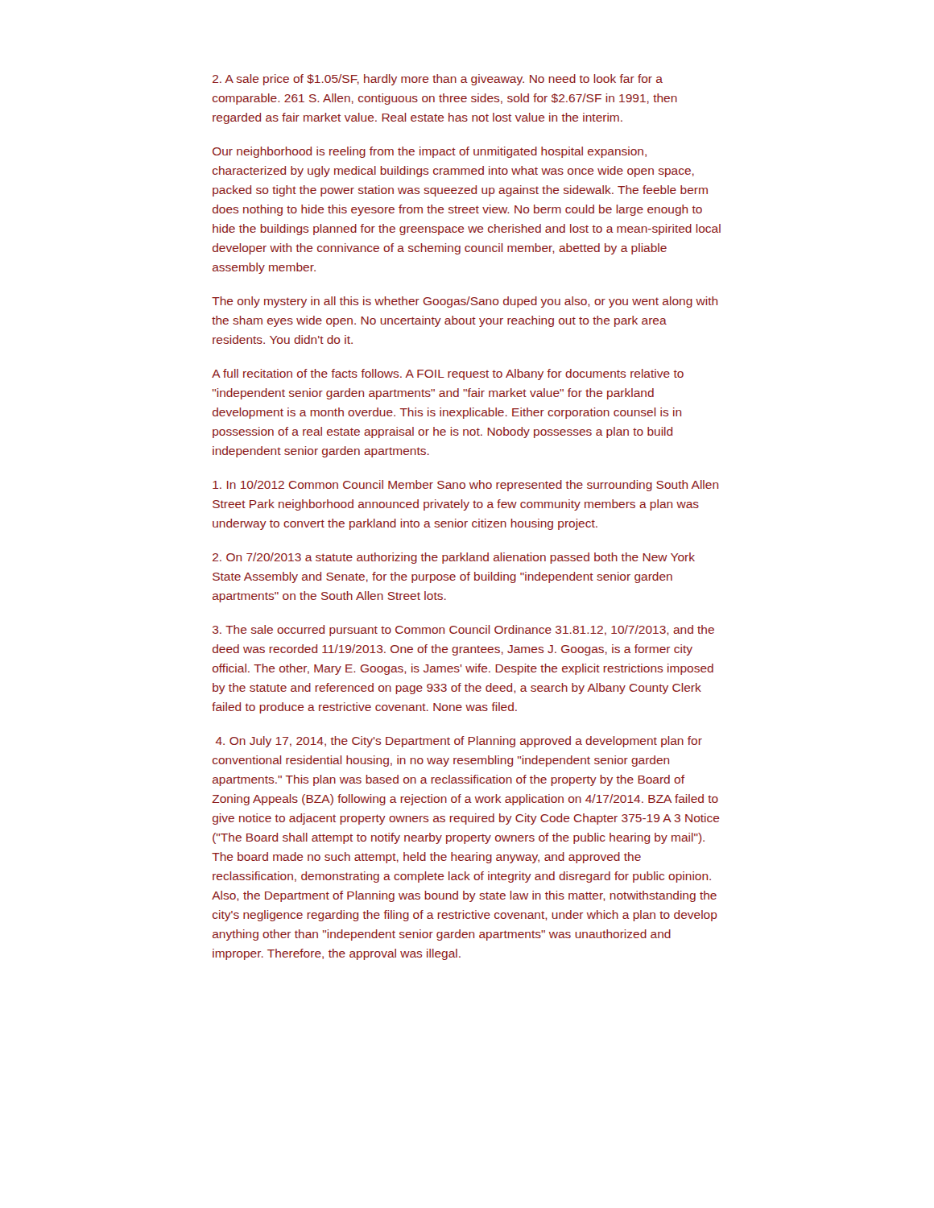2. A sale price of $1.05/SF, hardly more than a giveaway. No need to look far for a comparable. 261 S. Allen, contiguous on three sides, sold for $2.67/SF in 1991, then regarded as fair market value. Real estate has not lost value in the interim.
Our neighborhood is reeling from the impact of unmitigated hospital expansion, characterized by ugly medical buildings crammed into what was once wide open space, packed so tight the power station was squeezed up against the sidewalk. The feeble berm does nothing to hide this eyesore from the street view. No berm could be large enough to hide the buildings planned for the greenspace we cherished and lost to a mean-spirited local developer with the connivance of a scheming council member, abetted by a pliable assembly member.
The only mystery in all this is whether Googas/Sano duped you also, or you went along with the sham eyes wide open. No uncertainty about your reaching out to the park area residents. You didn't do it.
A full recitation of the facts follows. A FOIL request to Albany for documents relative to "independent senior garden apartments" and "fair market value" for the parkland development is a month overdue. This is inexplicable. Either corporation counsel is in possession of a real estate appraisal or he is not. Nobody possesses a plan to build independent senior garden apartments.
1. In 10/2012 Common Council Member Sano who represented the surrounding South Allen Street Park neighborhood announced privately to a few community members a plan was underway to convert the parkland into a senior citizen housing project.
2. On 7/20/2013 a statute authorizing the parkland alienation passed both the New York State Assembly and Senate, for the purpose of building "independent senior garden apartments" on the South Allen Street lots.
3. The sale occurred pursuant to Common Council Ordinance 31.81.12, 10/7/2013, and the deed was recorded 11/19/2013. One of the grantees, James J. Googas, is a former city official. The other, Mary E. Googas, is James' wife. Despite the explicit restrictions imposed by the statute and referenced on page 933 of the deed, a search by Albany County Clerk failed to produce a restrictive covenant. None was filed.
4. On July 17, 2014, the City's Department of Planning approved a development plan for conventional residential housing, in no way resembling "independent senior garden apartments." This plan was based on a reclassification of the property by the Board of Zoning Appeals (BZA) following a rejection of a work application on 4/17/2014. BZA failed to give notice to adjacent property owners as required by City Code Chapter 375-19 A 3 Notice ("The Board shall attempt to notify nearby property owners of the public hearing by mail"). The board made no such attempt, held the hearing anyway, and approved the reclassification, demonstrating a complete lack of integrity and disregard for public opinion. Also, the Department of Planning was bound by state law in this matter, notwithstanding the city's negligence regarding the filing of a restrictive covenant, under which a plan to develop anything other than "independent senior garden apartments" was unauthorized and improper. Therefore, the approval was illegal.